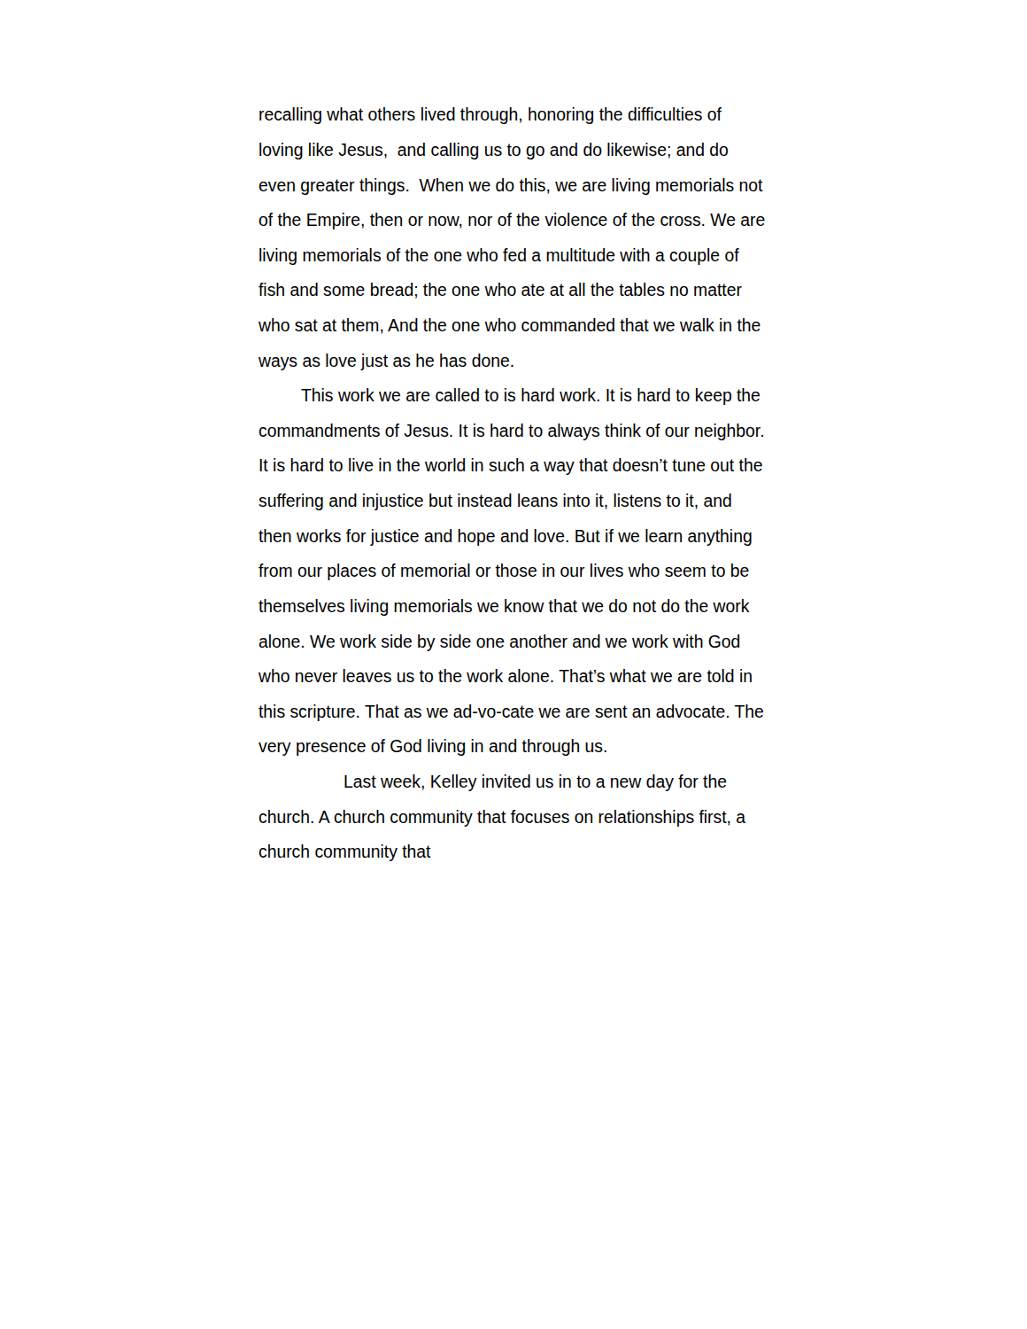recalling what others lived through, honoring the difficulties of loving like Jesus, and calling us to go and do likewise; and do even greater things. When we do this, we are living memorials not of the Empire, then or now, nor of the violence of the cross. We are living memorials of the one who fed a multitude with a couple of fish and some bread; the one who ate at all the tables no matter who sat at them, And the one who commanded that we walk in the ways as love just as he has done.
This work we are called to is hard work. It is hard to keep the commandments of Jesus. It is hard to always think of our neighbor. It is hard to live in the world in such a way that doesn’t tune out the suffering and injustice but instead leans into it, listens to it, and then works for justice and hope and love. But if we learn anything from our places of memorial or those in our lives who seem to be themselves living memorials we know that we do not do the work alone. We work side by side one another and we work with God who never leaves us to the work alone. That’s what we are told in this scripture. That as we ad-vo-cate we are sent an advocate. The very presence of God living in and through us.
Last week, Kelley invited us in to a new day for the church. A church community that focuses on relationships first, a church community that